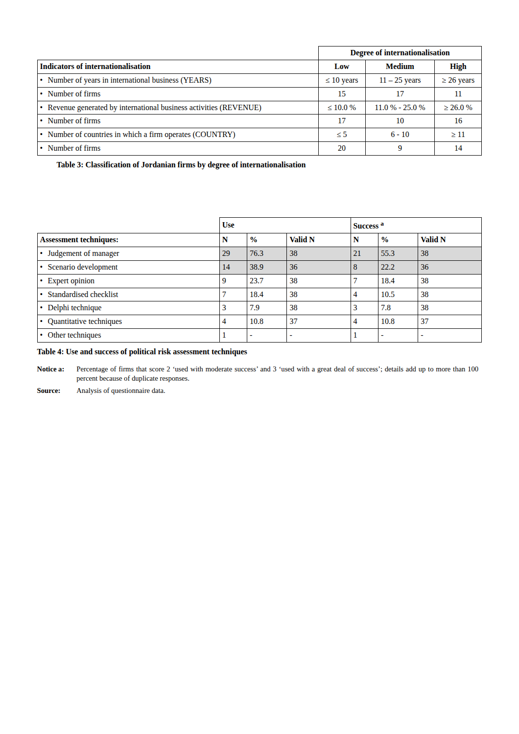Table 3: Classification of Jordanian firms by degree of internationalisation
| | Degree of internationalisation |
| --- | --- |
| Indicators of internationalisation | Low | Medium | High |
| • Number of years in international business (YEARS) | ≤ 10 years | 11 – 25 years | ≥ 26 years |
| • Number of firms | 15 | 17 | 11 |
| • Revenue generated by international business activities (REVENUE) | ≤ 10.0 % | 11.0 % - 25.0 % | ≥ 26.0 % |
| • Number of firms | 17 | 10 | 16 |
| • Number of countries in which a firm operates (COUNTRY) | ≤ 5 | 6 - 10 | ≥ 11 |
| • Number of firms | 20 | 9 | 14 |
Table 4: Use and success of political risk assessment techniques
| | Use | Success a |
| --- | --- | --- |
| Assessment techniques: | N | % | Valid N | N | % | Valid N |
| • Judgement of manager | 29 | 76.3 | 38 | 21 | 55.3 | 38 |
| • Scenario development | 14 | 38.9 | 36 | 8 | 22.2 | 36 |
| • Expert opinion | 9 | 23.7 | 38 | 7 | 18.4 | 38 |
| • Standardised checklist | 7 | 18.4 | 38 | 4 | 10.5 | 38 |
| • Delphi technique | 3 | 7.9 | 38 | 3 | 7.8 | 38 |
| • Quantitative techniques | 4 | 10.8 | 37 | 4 | 10.8 | 37 |
| • Other techniques | 1 | - | - | 1 | - | - |
Notice a: Percentage of firms that score 2 ‘used with moderate success’ and 3 ‘used with a great deal of success’; details add up to more than 100 percent because of duplicate responses.
Source: Analysis of questionnaire data.